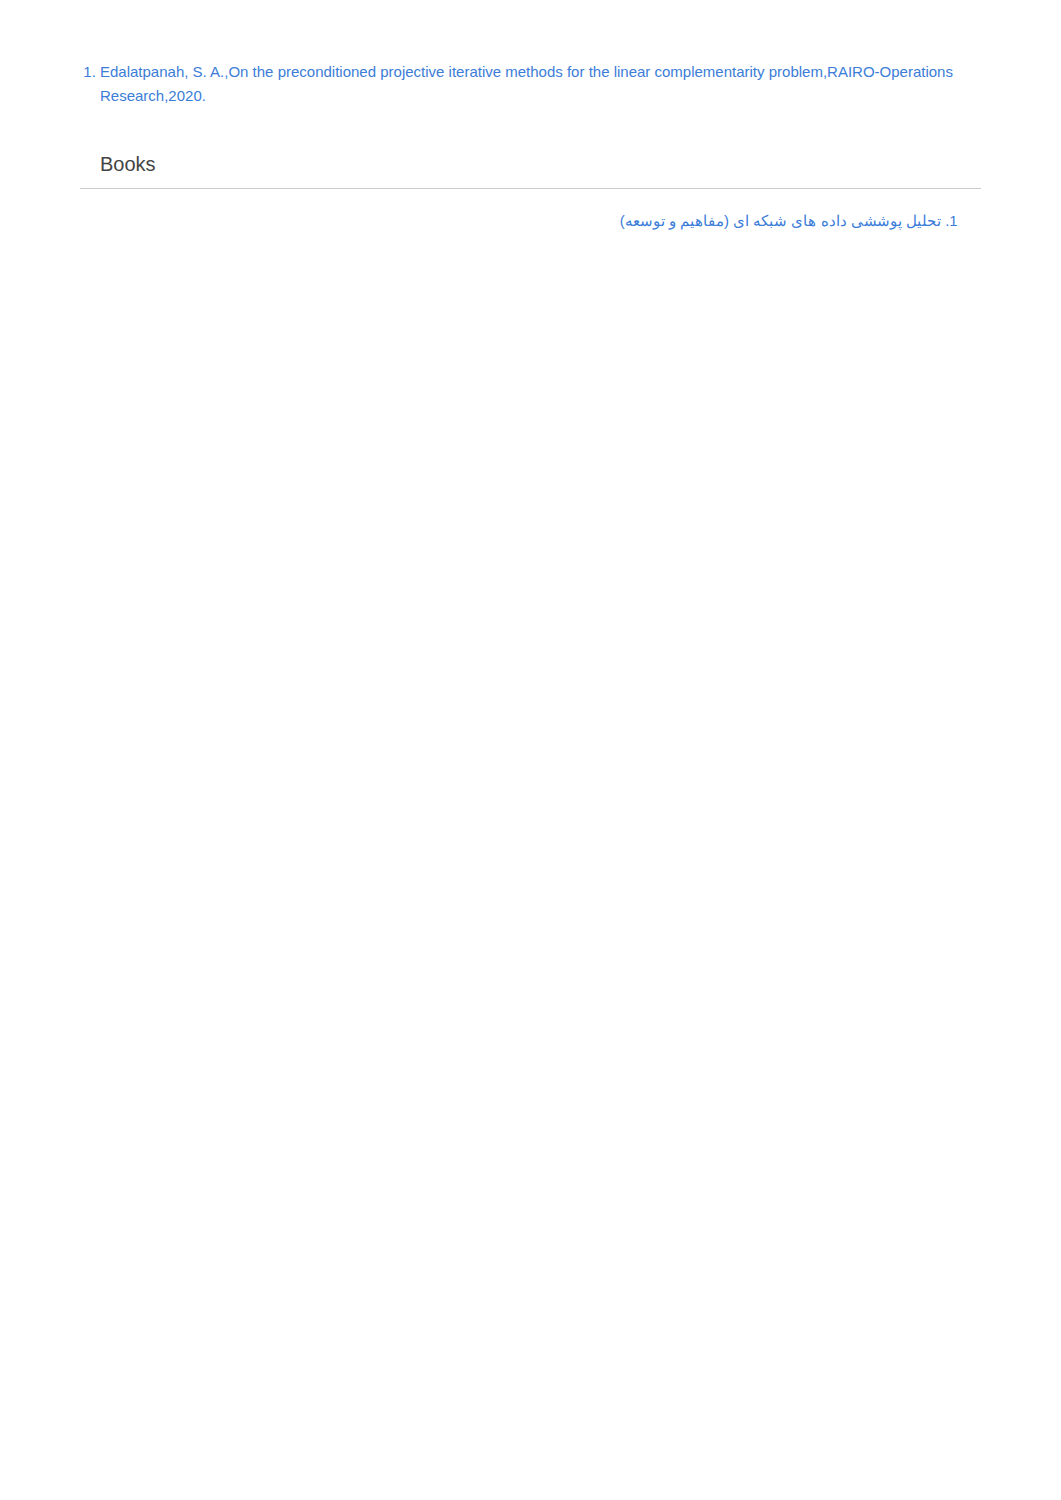Edalatpanah, S. A.,On the preconditioned projective iterative methods for the linear complementarity problem,RAIRO-Operations Research,2020.
Books
تحلیل پوششی داده های شبکه ای (مفاهیم و توسعه)